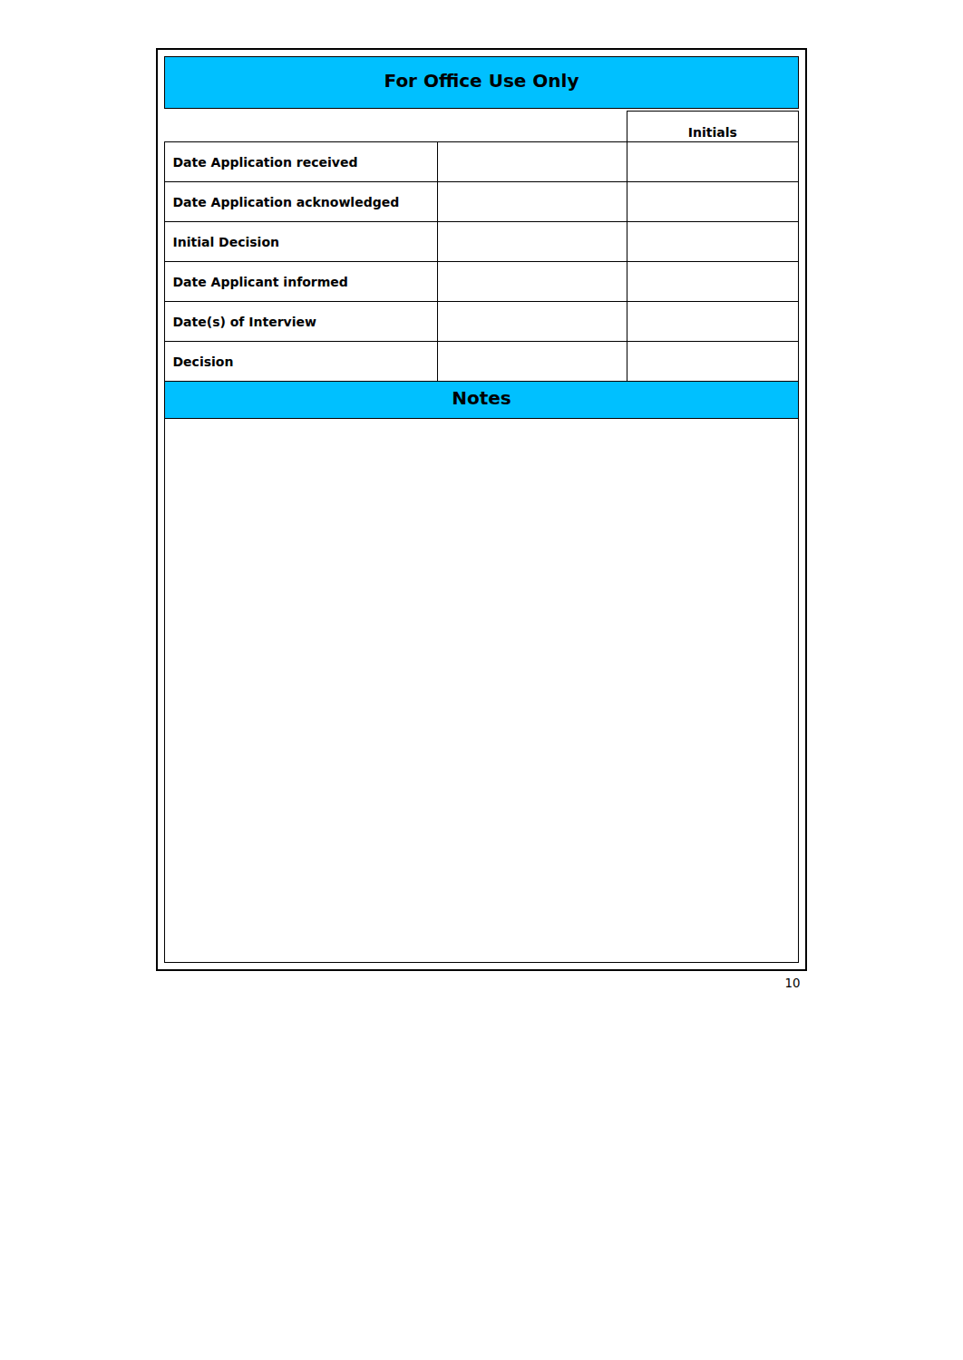For Office Use Only
| | | Initials |
| Date Application received | | |
| Date Application acknowledged | | |
| Initial Decision | | |
| Date Applicant informed | | |
| Date(s) of Interview | | |
| Decision | | |
Notes
10